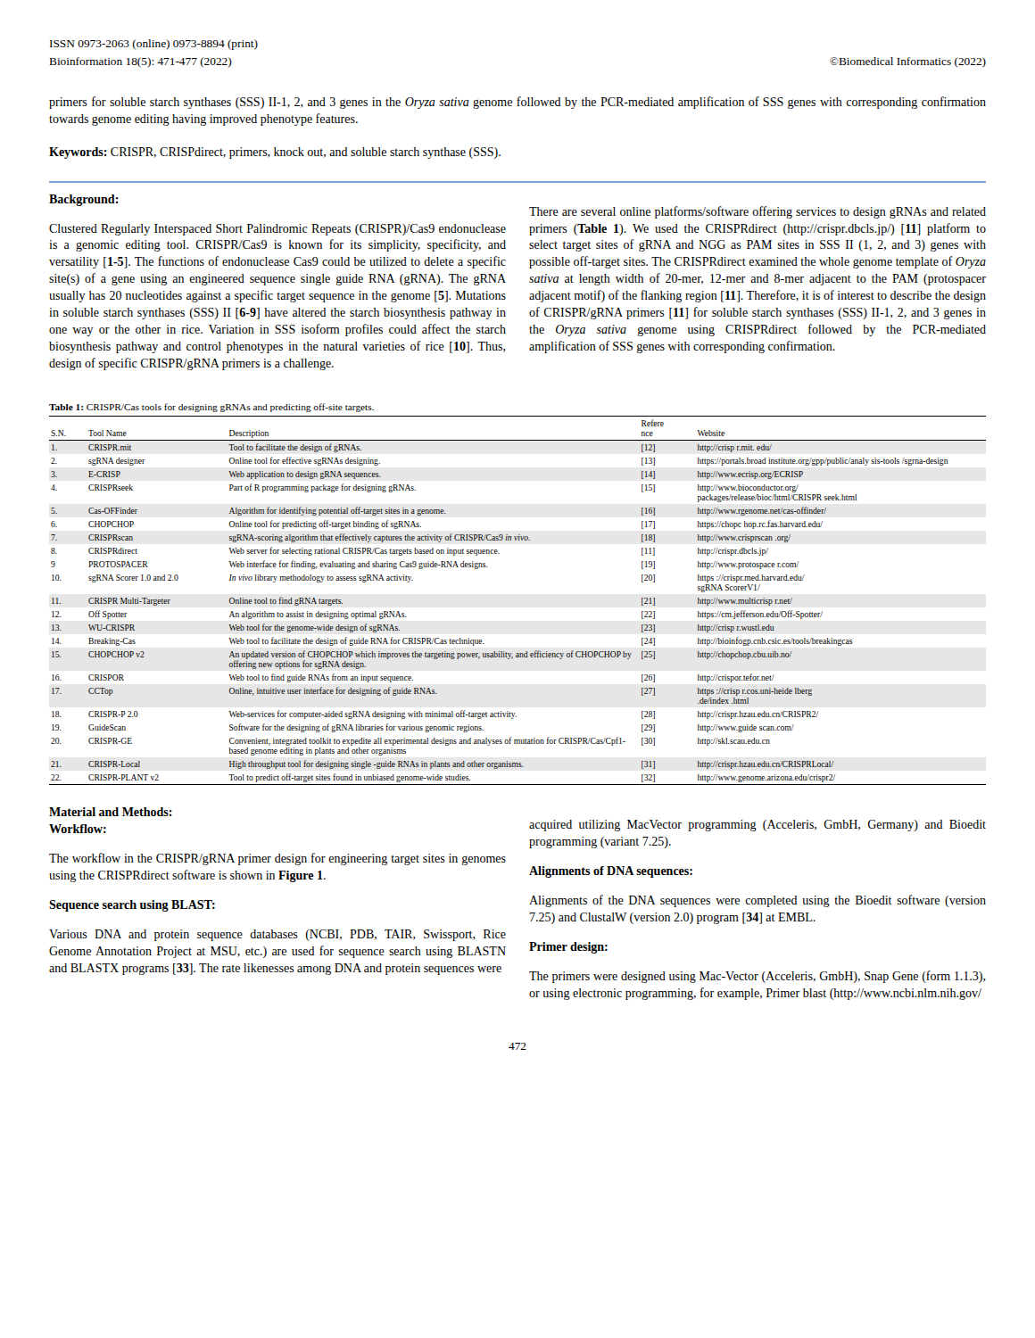ISSN 0973-2063 (online) 0973-8894 (print)
Bioinformation 18(5): 471-477 (2022)
©Biomedical Informatics (2022)
primers for soluble starch synthases (SSS) II-1, 2, and 3 genes in the Oryza sativa genome followed by the PCR-mediated amplification of SSS genes with corresponding confirmation towards genome editing having improved phenotype features.
Keywords: CRISPR, CRISPdirect, primers, knock out, and soluble starch synthase (SSS).
Background:
Clustered Regularly Interspaced Short Palindromic Repeats (CRISPR)/Cas9 endonuclease is a genomic editing tool. CRISPR/Cas9 is known for its simplicity, specificity, and versatility [1-5]. The functions of endonuclease Cas9 could be utilized to delete a specific site(s) of a gene using an engineered sequence single guide RNA (gRNA). The gRNA usually has 20 nucleotides against a specific target sequence in the genome [5]. Mutations in soluble starch synthases (SSS) II [6-9] have altered the starch biosynthesis pathway in one way or the other in rice. Variation in SSS isoform profiles could affect the starch biosynthesis pathway and control phenotypes in the natural varieties of rice [10]. Thus, design of specific CRISPR/gRNA primers is a challenge.
There are several online platforms/software offering services to design gRNAs and related primers (Table 1). We used the CRISPRdirect (http://crispr.dbcls.jp/) [11] platform to select target sites of gRNA and NGG as PAM sites in SSS II (1, 2, and 3) genes with possible off-target sites. The CRISPRdirect examined the whole genome template of Oryza sativa at length width of 20-mer, 12-mer and 8-mer adjacent to the PAM (protospacer adjacent motif) of the flanking region [11]. Therefore, it is of interest to describe the design of CRISPR/gRNA primers [11] for soluble starch synthases (SSS) II-1, 2, and 3 genes in the Oryza sativa genome using CRISPRdirect followed by the PCR-mediated amplification of SSS genes with corresponding confirmation.
Table 1: CRISPR/Cas tools for designing gRNAs and predicting off-site targets.
| S.N. | Tool Name | Description | Refere nce | Website |
| --- | --- | --- | --- | --- |
| 1. | CRISPR.mit | Tool to facilitate the design of gRNAs. | [12] | http://crisp r.mit. edu/ |
| 2. | sgRNA designer | Online tool for effective sgRNAs designing. | [13] | https://portals.broad institute.org/gpp/public/analy sis-tools /sgrna-design |
| 3. | E-CRISP | Web application to design gRNA sequences. | [14] | http://www.ecrisp.org/ECRISP |
| 4. | CRISPRseek | Part of R programming package for designing gRNAs. | [15] | http://www.bioconductor.org/ packages/release/bioc/html/CRISPR seek.html |
| 5. | Cas-OFFinder | Algorithm for identifying potential off-target sites in a genome. | [16] | http://www.rgenome.net/cas-offinder/ |
| 6. | CHOPCHOP | Online tool for predicting off-target binding of sgRNAs. | [17] | https://chopc hop.rc.fas.harvard.edu/ |
| 7. | CRISPRscan | sgRNA-scoring algorithm that effectively captures the activity of CRISPR/Cas9 in vivo . | [18] | http://www.crisprscan .org/ |
| 8. | CRISPRdirect | Web server for selecting rational CRISPR/Cas targets based on input sequence. | [11] | http://crispr.dbcls.jp/ |
| 9 | PROTOSPACER | Web interface for finding, evaluating and sharing Cas9 guide-RNA designs. | [19] | http://www.protospace r.com/ |
| 10. | sgRNA Scorer 1.0 and 2.0 | In vivo library methodology to assess sgRNA activity. | [20] | https ://crispr.med.harvard.edu/ sgRNA ScorerV1/ |
| 11. | CRISPR Multi-Targeter | Online tool to find gRNA targets. | [21] | http://www.multicrisp r.net/ |
| 12. | Off Spotter | An algorithm to assist in designing optimal gRNAs. | [22] | https://cm.jefferson.edu/Off-Spotter/ |
| 13. | WU-CRISPR | Web tool for the genome-wide design of sgRNAs. | [23] | http://crisp r.wustl.edu |
| 14. | Breaking-Cas | Web tool to facilitate the design of guide RNA for CRISPR/Cas technique. | [24] | http://bioinfogp.cnb.csic.es/tools/breakingcas |
| 15. | CHOPCHOP v2 | An updated version of CHOPCHOP which improves the targeting power, usability, and efficiency of CHOPCHOP by offering new options for sgRNA design. | [25] | http://chopchop.cbu.uib.no/ |
| 16. | CRISPOR | Web tool to find guide RNAs from an input sequence. | [26] | http://crispor.tefor.net/ |
| 17. | CCTop | Online, intuitive user interface for designing of guide RNAs. | [27] | https ://crisp r.cos.uni-heide lberg .de/index .html |
| 18. | CRISPR-P 2.0 | Web-services for computer-aided sgRNA designing with minimal off-target activity. | [28] | http://crispr.hzau.edu.cn/CRISPR2/ |
| 19. | GuideScan | Software for the designing of gRNA libraries for various genomic regions. | [29] | http://www.guide scan.com/ |
| 20. | CRISPR-GE | Convenient, integrated toolkit to expedite all experimental designs and analyses of mutation for CRISPR/Cas/Cpf1- based genome editing in plants and other organisms | [30] | http://skl.scau.edu.cn |
| 21. | CRISPR-Local | High throughput tool for designing single -guide RNAs in plants and other organisms. | [31] | http://crispr.hzau.edu.cn/CRISPRLocal/ |
| 22. | CRISPR-PLANT v2 | Tool to predict off-target sites found in unbiased genome-wide studies. | [32] | http://www.genome.arizona.edu/crispr2/ |
Material and Methods:
Workflow:
The workflow in the CRISPR/gRNA primer design for engineering target sites in genomes using the CRISPRdirect software is shown in Figure 1.
Sequence search using BLAST:
Various DNA and protein sequence databases (NCBI, PDB, TAIR, Swissport, Rice Genome Annotation Project at MSU, etc.) are used for sequence search using BLASTN and BLASTX programs [33]. The rate likenesses among DNA and protein sequences were
acquired utilizing MacVector programming (Acceleris, GmbH, Germany) and Bioedit programming (variant 7.25).
Alignments of DNA sequences:
Alignments of the DNA sequences were completed using the Bioedit software (version 7.25) and ClustalW (version 2.0) program [34] at EMBL.
Primer design:
The primers were designed using Mac-Vector (Acceleris, GmbH), Snap Gene (form 1.1.3), or using electronic programming, for example, Primer blast (http://www.ncbi.nlm.nih.gov/
472